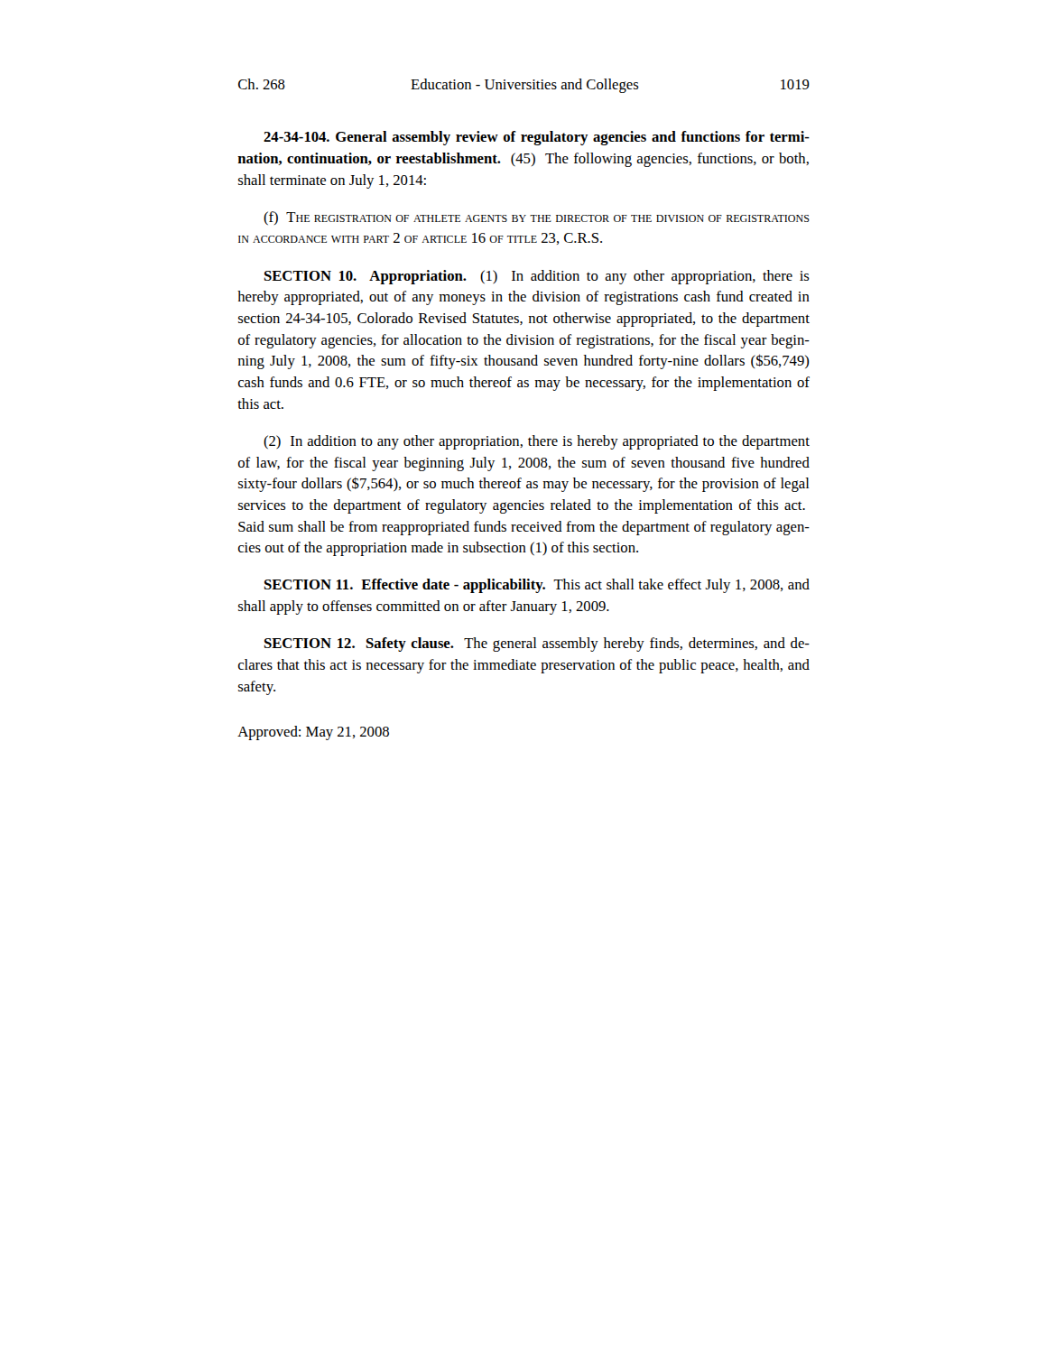Ch. 268 Education - Universities and Colleges 1019
24-34-104. General assembly review of regulatory agencies and functions for termination, continuation, or reestablishment. (45) The following agencies, functions, or both, shall terminate on July 1, 2014:
(f) The registration of athlete agents by the director of the division of registrations in accordance with part 2 of article 16 of title 23, C.R.S.
SECTION 10. Appropriation. (1) In addition to any other appropriation, there is hereby appropriated, out of any moneys in the division of registrations cash fund created in section 24-34-105, Colorado Revised Statutes, not otherwise appropriated, to the department of regulatory agencies, for allocation to the division of registrations, for the fiscal year beginning July 1, 2008, the sum of fifty-six thousand seven hundred forty-nine dollars ($56,749) cash funds and 0.6 FTE, or so much thereof as may be necessary, for the implementation of this act.
(2) In addition to any other appropriation, there is hereby appropriated to the department of law, for the fiscal year beginning July 1, 2008, the sum of seven thousand five hundred sixty-four dollars ($7,564), or so much thereof as may be necessary, for the provision of legal services to the department of regulatory agencies related to the implementation of this act. Said sum shall be from reappropriated funds received from the department of regulatory agencies out of the appropriation made in subsection (1) of this section.
SECTION 11. Effective date - applicability. This act shall take effect July 1, 2008, and shall apply to offenses committed on or after January 1, 2009.
SECTION 12. Safety clause. The general assembly hereby finds, determines, and declares that this act is necessary for the immediate preservation of the public peace, health, and safety.
Approved: May 21, 2008